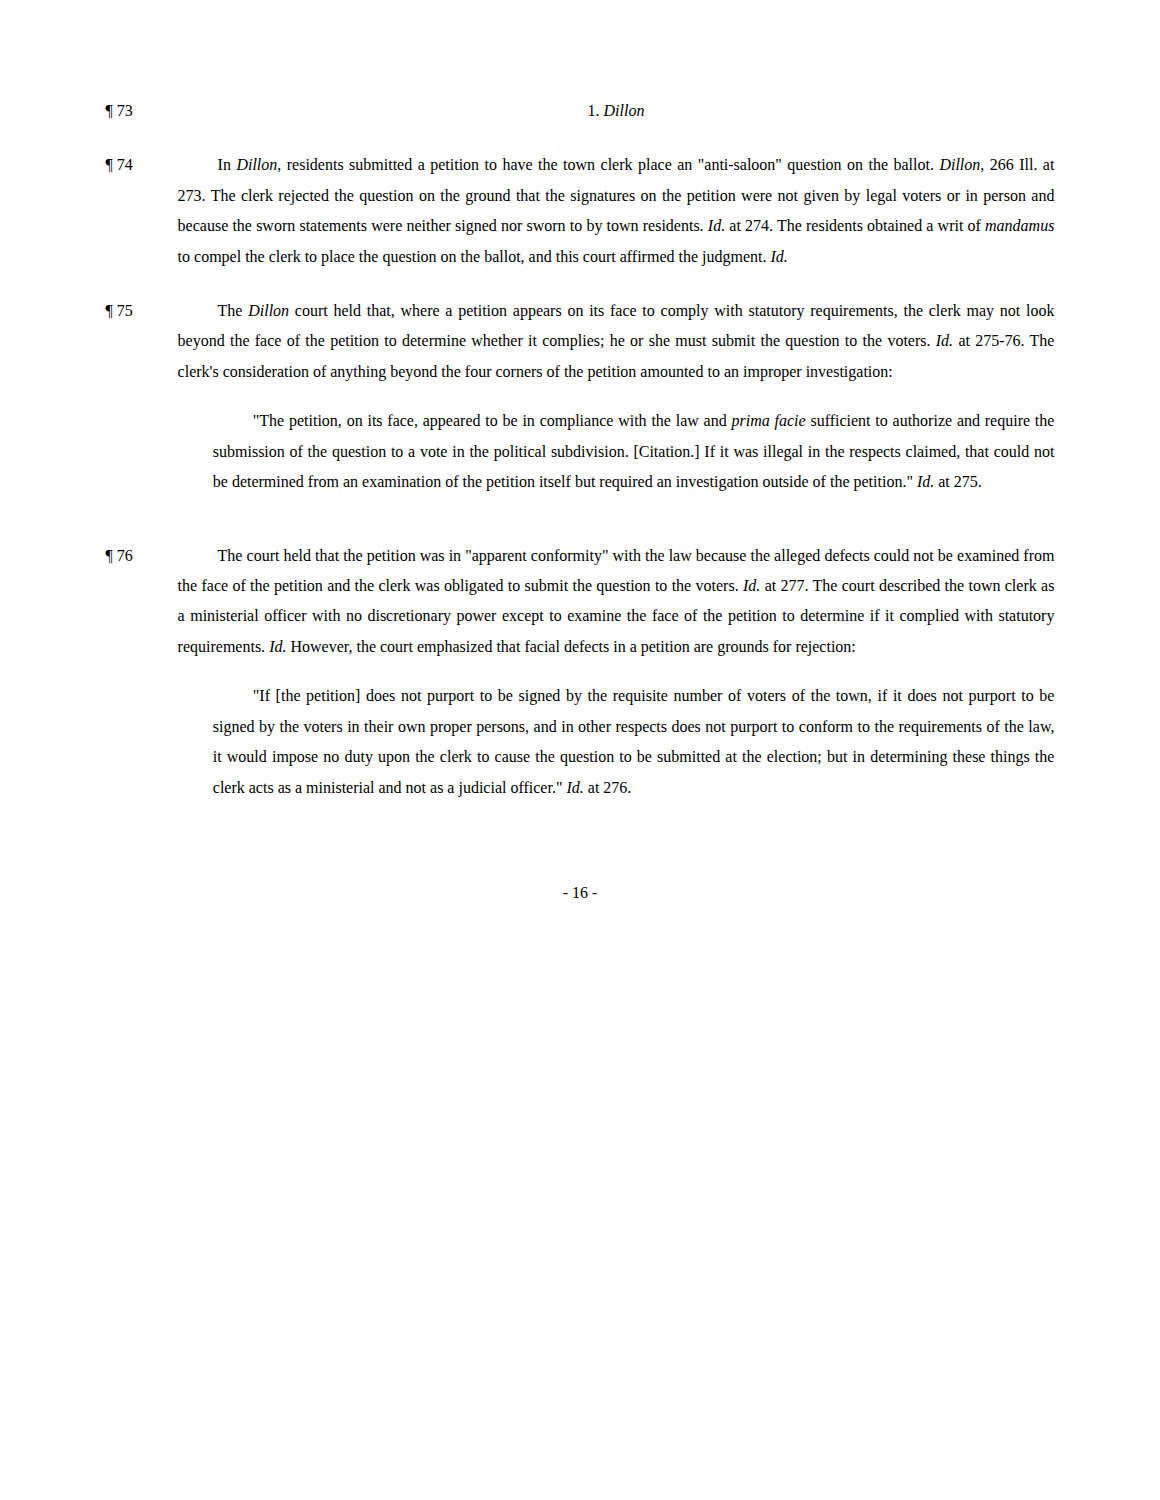¶ 73
1. Dillon
¶ 74
In Dillon, residents submitted a petition to have the town clerk place an "anti-saloon" question on the ballot. Dillon, 266 Ill. at 273. The clerk rejected the question on the ground that the signatures on the petition were not given by legal voters or in person and because the sworn statements were neither signed nor sworn to by town residents. Id. at 274. The residents obtained a writ of mandamus to compel the clerk to place the question on the ballot, and this court affirmed the judgment. Id.
¶ 75
The Dillon court held that, where a petition appears on its face to comply with statutory requirements, the clerk may not look beyond the face of the petition to determine whether it complies; he or she must submit the question to the voters. Id. at 275-76. The clerk's consideration of anything beyond the four corners of the petition amounted to an improper investigation:
"The petition, on its face, appeared to be in compliance with the law and prima facie sufficient to authorize and require the submission of the question to a vote in the political subdivision. [Citation.] If it was illegal in the respects claimed, that could not be determined from an examination of the petition itself but required an investigation outside of the petition." Id. at 275.
¶ 76
The court held that the petition was in "apparent conformity" with the law because the alleged defects could not be examined from the face of the petition and the clerk was obligated to submit the question to the voters. Id. at 277. The court described the town clerk as a ministerial officer with no discretionary power except to examine the face of the petition to determine if it complied with statutory requirements. Id. However, the court emphasized that facial defects in a petition are grounds for rejection:
"If [the petition] does not purport to be signed by the requisite number of voters of the town, if it does not purport to be signed by the voters in their own proper persons, and in other respects does not purport to conform to the requirements of the law, it would impose no duty upon the clerk to cause the question to be submitted at the election; but in determining these things the clerk acts as a ministerial and not as a judicial officer." Id. at 276.
- 16 -